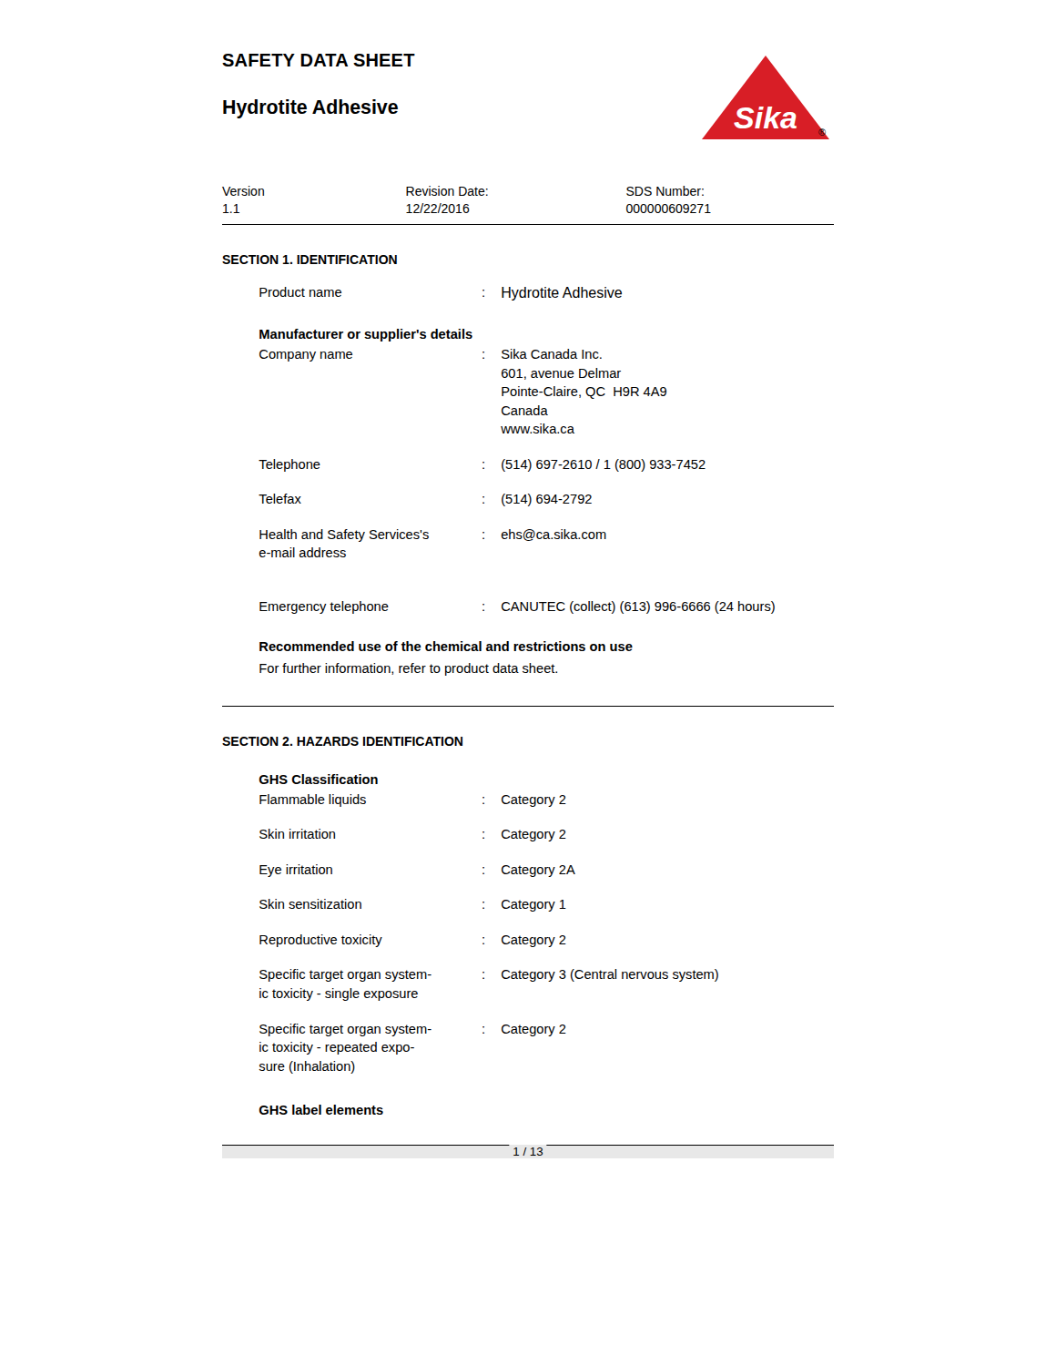SAFETY DATA SHEET
Hydrotite Adhesive
Sika ®
| Version 1.1 | Revision Date: 12/22/2016 | SDS Number: 000000609271 |
SECTION 1. IDENTIFICATION
| Product name | : | Hydrotite Adhesive |
Manufacturer or supplier's details
| Company name | : | Sika Canada Inc. 601, avenue Delmar Pointe-Claire, QC H9R 4A9 Canada www.sika.ca |
| Telephone | : | (514) 697-2610 / 1 (800) 933-7452 |
| Telefax | : | (514) 694-2792 |
| Health and Safety Services's e-mail address | : | ehs@ca.sika.com |
| Emergency telephone | : | CANUTEC (collect) (613) 996-6666 (24 hours) |
Recommended use of the chemical and restrictions on use
For further information, refer to product data sheet.
SECTION 2. HAZARDS IDENTIFICATION
GHS Classification
| Flammable liquids | : | Category 2 |
| Skin irritation | : | Category 2 |
| Eye irritation | : | Category 2A |
| Skin sensitization | : | Category 1 |
| Reproductive toxicity | : | Category 2 |
| Specific target organ system- ic toxicity - single exposure | : | Category 3 (Central nervous system) |
| Specific target organ system- ic toxicity - repeated expo- sure (Inhalation) | : | Category 2 |
GHS label elements
1 / 13